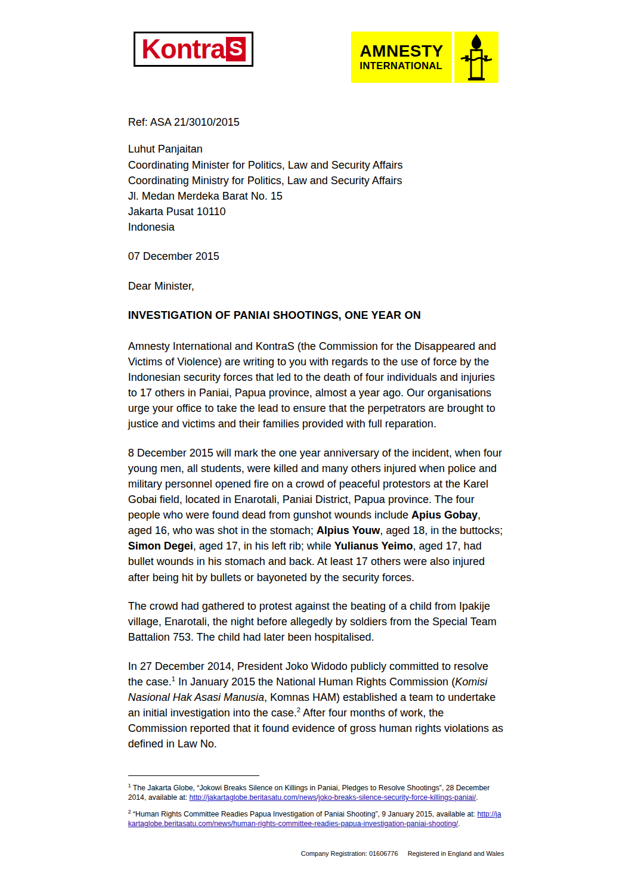Kontra S
AMNESTY INTERNATIONAL
Ref: ASA 21/3010/2015
Luhut Panjaitan
Coordinating Minister for Politics, Law and Security Affairs
Coordinating Ministry for Politics, Law and Security Affairs
Jl. Medan Merdeka Barat No. 15
Jakarta Pusat 10110
Indonesia
07 December 2015
Dear Minister,
Investigation of Paniai shootings, one year on
Amnesty International and KontraS (the Commission for the Disappeared and Victims of Violence) are writing to you with regards to the use of force by the Indonesian security forces that led to the death of four individuals and injuries to 17 others in Paniai, Papua province, almost a year ago. Our organisations urge your office to take the lead to ensure that the perpetrators are brought to justice and victims and their families provided with full reparation.
8 December 2015 will mark the one year anniversary of the incident, when four young men, all students, were killed and many others injured when police and military personnel opened fire on a crowd of peaceful protestors at the Karel Gobai field, located in Enarotali, Paniai District, Papua province. The four people who were found dead from gunshot wounds include Apius Gobay, aged 16, who was shot in the stomach; Alpius Youw, aged 18, in the buttocks; Simon Degei, aged 17, in his left rib; while Yulianus Yeimo, aged 17, had bullet wounds in his stomach and back. At least 17 others were also injured after being hit by bullets or bayoneted by the security forces.
The crowd had gathered to protest against the beating of a child from Ipakije village, Enarotali, the night before allegedly by soldiers from the Special Team Battalion 753. The child had later been hospitalised.
In 27 December 2014, President Joko Widodo publicly committed to resolve the case.1 In January 2015 the National Human Rights Commission (Komisi Nasional Hak Asasi Manusia, Komnas HAM) established a team to undertake an initial investigation into the case.2 After four months of work, the Commission reported that it found evidence of gross human rights violations as defined in Law No.
1 The Jakarta Globe, “Jokowi Breaks Silence on Killings in Paniai, Pledges to Resolve Shootings”, 28 December 2014, available at: http://jakartaglobe.beritasatu.com/news/joko-breaks-silence-security-force-killings-paniai/.
2 “Human Rights Committee Readies Papua Investigation of Paniai Shooting”, 9 January 2015, available at: http://jakartaglobe.beritasatu.com/news/human-rights-committee-readies-papua-investigation-paniai-shooting/.
Company Registration: 01606776 Registered in England and Wales